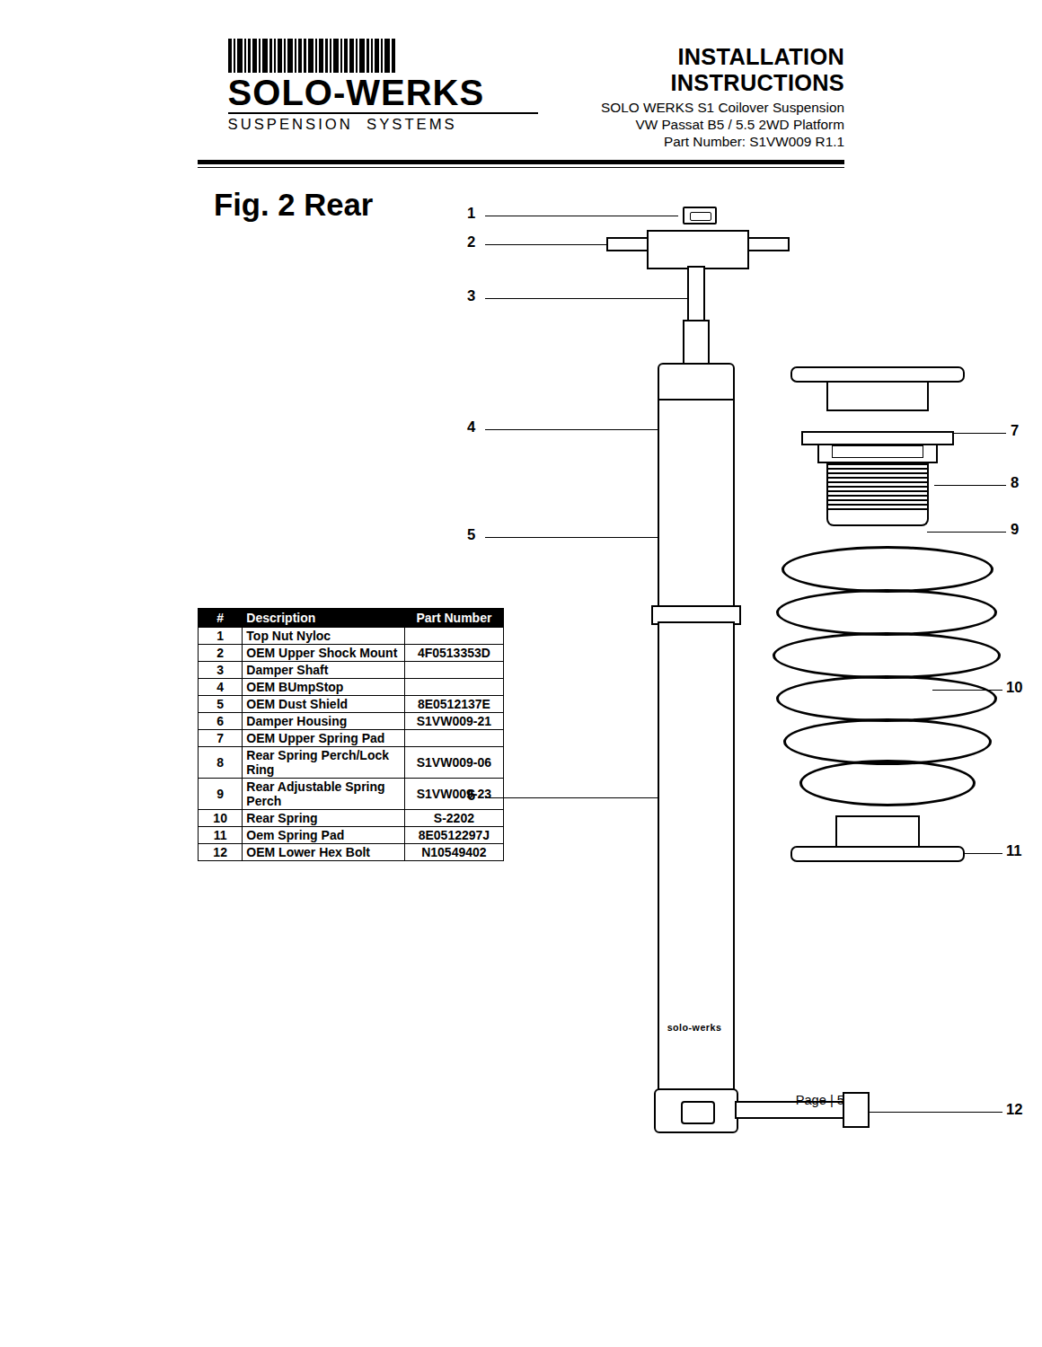SOLO-WERKS
SUSPENSION SYSTEMS
INSTALLATION INSTRUCTIONS
SOLO WERKS S1 Coilover Suspension
VW Passat B5 / 5.5 2WD Platform
Part Number: S1VW009 R1.1
Fig. 2 Rear
1
2
3
4
5
6
7
8
9
10
11
12
solo-werks
| # | Description | Part Number |
| --- | --- | --- |
| 1 | Top Nut Nyloc | |
| 2 | OEM Upper Shock Mount | 4F0513353D |
| 3 | Damper Shaft | |
| 4 | OEM BUmpStop | |
| 5 | OEM Dust Shield | 8E0512137E |
| 6 | Damper Housing | S1VW009-21 |
| 7 | OEM Upper Spring Pad | |
| 8 | Rear Spring Perch/Lock Ring | S1VW009-06 |
| 9 | Rear Adjustable Spring Perch | S1VW009-23 |
| 10 | Rear Spring | S-2202 |
| 11 | Oem Spring Pad | 8E0512297J |
| 12 | OEM Lower Hex Bolt | N10549402 |
Page | 5